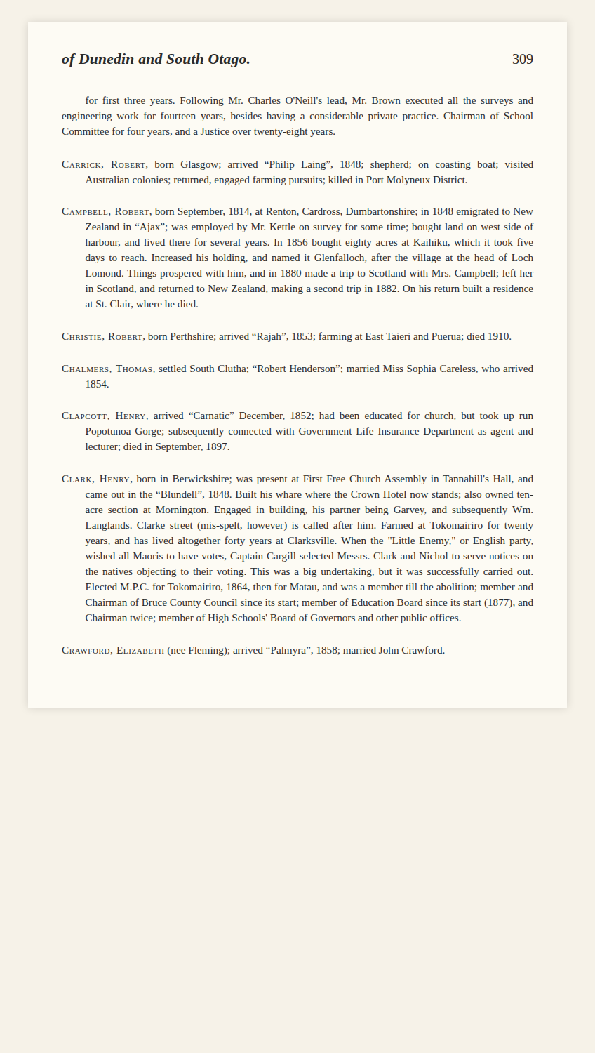of Dunedin and South Otago. 309
for first three years. Following Mr. Charles O'Neill's lead, Mr. Brown executed all the surveys and engineering work for fourteen years, besides having a considerable private practice. Chairman of School Committee for four years, and a Justice over twenty-eight years.
Carrick, Robert,
born Glasgow; arrived Philip Laing, 1848; shepherd; on coasting boat; visited Australian colonies; returned, engaged farming pursuits; killed in Port Molyneux District.
Campbell, Robert,
born September, 1814, at Renton, Cardross, Dumbartonshire; in 1848 emigrated to New Zealand in Ajax; was employed by Mr. Kettle on survey for some time; bought land on west side of harbour, and lived there for several years. In 1856 bought eighty acres at Kaihiku, which it took five days to reach. Increased his holding, and named it Glenfalloch, after the village at the head of Loch Lomond. Things prospered with him, and in 1880 made a trip to Scotland with Mrs. Campbell; left her in Scotland, and returned to New Zealand, making a second trip in 1882. On his return built a residence at St. Clair, where he died.
Christie, Robert,
born Perthshire; arrived Rajah, 1853; farming at East Taieri and Puerua; died 1910.
Chalmers, Thomas,
settled South Clutha; Robert Henderson; married Miss Sophia Careless, who arrived 1854.
Clapcott, Henry,
arrived Carnatic December, 1852; had been educated for church, but took up run Popotunoa Gorge; subsequently connected with Government Life Insurance Department as agent and lecturer; died in September, 1897.
Clark, Henry,
born in Berwickshire; was present at First Free Church Assembly in Tannahill's Hall, and came out in the Blundell, 1848. Built his whare where the Crown Hotel now stands; also owned ten-acre section at Mornington. Engaged in building, his partner being Garvey, and subsequently Wm. Langlands. Clarke street (mis-spelt, however) is called after him. Farmed at Tokomairiro for twenty years, and has lived altogether forty years at Clarksville. When the "Little Enemy," or English party, wished all Maoris to have votes, Captain Cargill selected Messrs. Clark and Nichol to serve notices on the natives objecting to their voting. This was a big undertaking, but it was successfully carried out. Elected M.P.C. for Tokomairiro, 1864, then for Matau, and was a member till the abolition; member and Chairman of Bruce County Council since its start; member of Education Board since its start (1877), and Chairman twice; member of High Schools' Board of Governors and other public offices.
Crawford, Elizabeth
(nee Fleming); arrived Palmyra, 1858; married John Crawford.